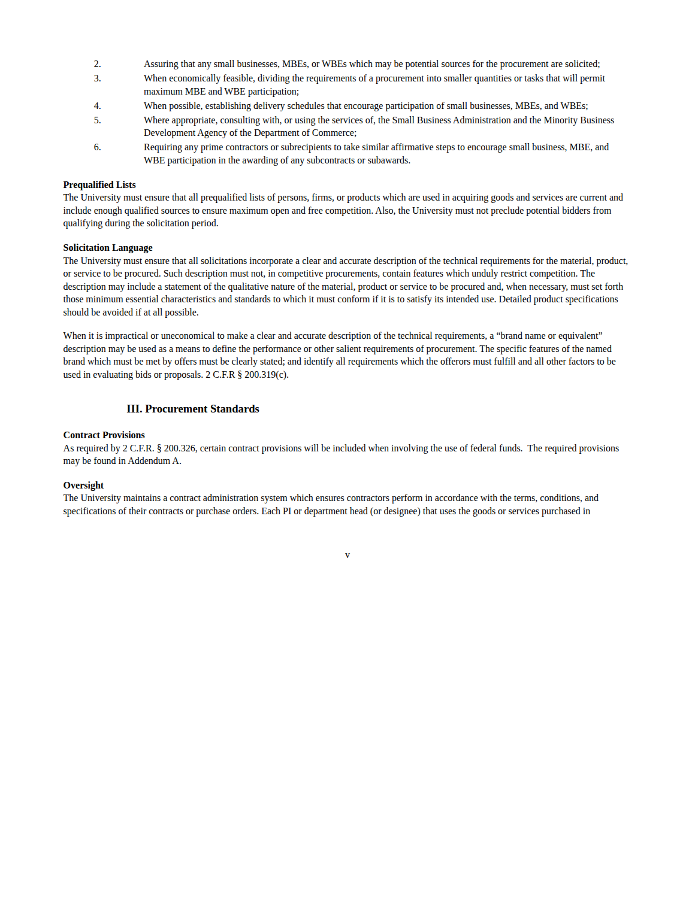2. Assuring that any small businesses, MBEs, or WBEs which may be potential sources for the procurement are solicited;
3. When economically feasible, dividing the requirements of a procurement into smaller quantities or tasks that will permit maximum MBE and WBE participation;
4. When possible, establishing delivery schedules that encourage participation of small businesses, MBEs, and WBEs;
5. Where appropriate, consulting with, or using the services of, the Small Business Administration and the Minority Business Development Agency of the Department of Commerce;
6. Requiring any prime contractors or subrecipients to take similar affirmative steps to encourage small business, MBE, and WBE participation in the awarding of any subcontracts or subawards.
Prequalified Lists
The University must ensure that all prequalified lists of persons, firms, or products which are used in acquiring goods and services are current and include enough qualified sources to ensure maximum open and free competition. Also, the University must not preclude potential bidders from qualifying during the solicitation period.
Solicitation Language
The University must ensure that all solicitations incorporate a clear and accurate description of the technical requirements for the material, product, or service to be procured. Such description must not, in competitive procurements, contain features which unduly restrict competition. The description may include a statement of the qualitative nature of the material, product or service to be procured and, when necessary, must set forth those minimum essential characteristics and standards to which it must conform if it is to satisfy its intended use. Detailed product specifications should be avoided if at all possible.
When it is impractical or uneconomical to make a clear and accurate description of the technical requirements, a “brand name or equivalent” description may be used as a means to define the performance or other salient requirements of procurement. The specific features of the named brand which must be met by offers must be clearly stated; and identify all requirements which the offerors must fulfill and all other factors to be used in evaluating bids or proposals. 2 C.F.R § 200.319(c).
III. Procurement Standards
Contract Provisions
As required by 2 C.F.R. § 200.326, certain contract provisions will be included when involving the use of federal funds. The required provisions may be found in Addendum A.
Oversight
The University maintains a contract administration system which ensures contractors perform in accordance with the terms, conditions, and specifications of their contracts or purchase orders. Each PI or department head (or designee) that uses the goods or services purchased in
v